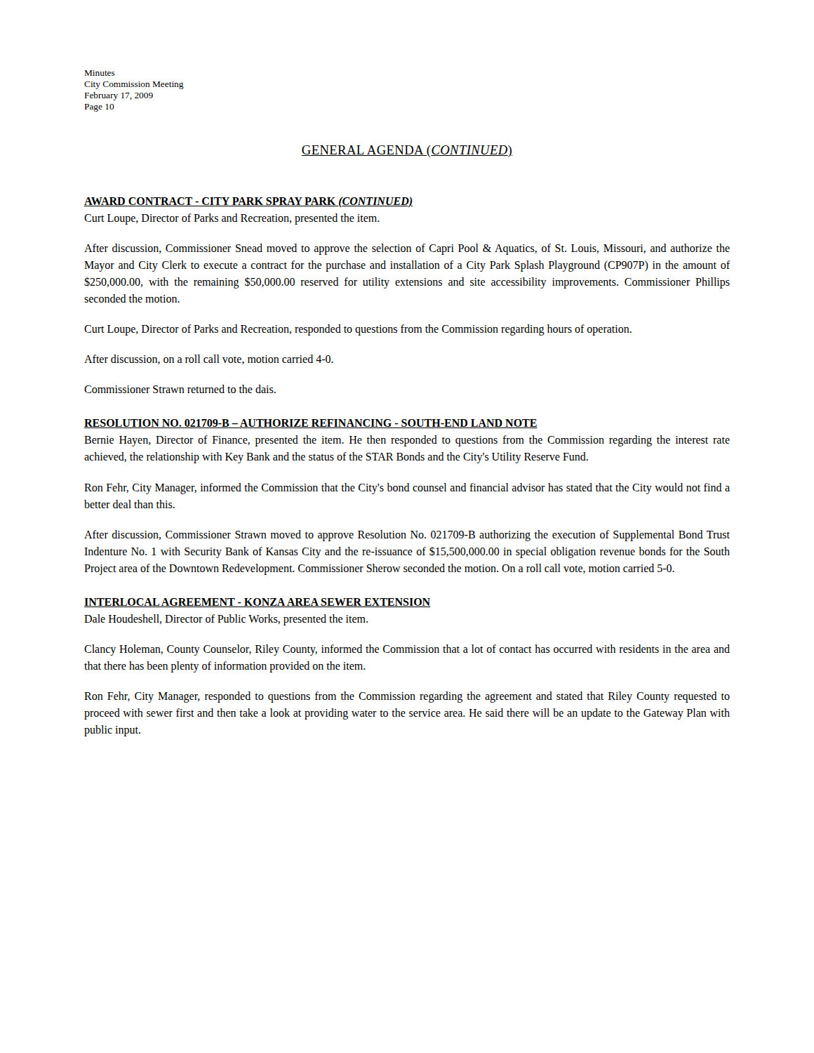Minutes
City Commission Meeting
February 17, 2009
Page 10
GENERAL AGENDA (CONTINUED)
AWARD CONTRACT - CITY PARK SPRAY PARK (CONTINUED)
Curt Loupe, Director of Parks and Recreation, presented the item.
After discussion, Commissioner Snead moved to approve the selection of Capri Pool & Aquatics, of St. Louis, Missouri, and authorize the Mayor and City Clerk to execute a contract for the purchase and installation of a City Park Splash Playground (CP907P) in the amount of $250,000.00, with the remaining $50,000.00 reserved for utility extensions and site accessibility improvements. Commissioner Phillips seconded the motion.
Curt Loupe, Director of Parks and Recreation, responded to questions from the Commission regarding hours of operation.
After discussion, on a roll call vote, motion carried 4-0.
Commissioner Strawn returned to the dais.
RESOLUTION NO. 021709-B – AUTHORIZE REFINANCING - SOUTH-END LAND NOTE
Bernie Hayen, Director of Finance, presented the item. He then responded to questions from the Commission regarding the interest rate achieved, the relationship with Key Bank and the status of the STAR Bonds and the City's Utility Reserve Fund.
Ron Fehr, City Manager, informed the Commission that the City's bond counsel and financial advisor has stated that the City would not find a better deal than this.
After discussion, Commissioner Strawn moved to approve Resolution No. 021709-B authorizing the execution of Supplemental Bond Trust Indenture No. 1 with Security Bank of Kansas City and the re-issuance of $15,500,000.00 in special obligation revenue bonds for the South Project area of the Downtown Redevelopment. Commissioner Sherow seconded the motion. On a roll call vote, motion carried 5-0.
INTERLOCAL AGREEMENT - KONZA AREA SEWER EXTENSION
Dale Houdeshell, Director of Public Works, presented the item.
Clancy Holeman, County Counselor, Riley County, informed the Commission that a lot of contact has occurred with residents in the area and that there has been plenty of information provided on the item.
Ron Fehr, City Manager, responded to questions from the Commission regarding the agreement and stated that Riley County requested to proceed with sewer first and then take a look at providing water to the service area. He said there will be an update to the Gateway Plan with public input.